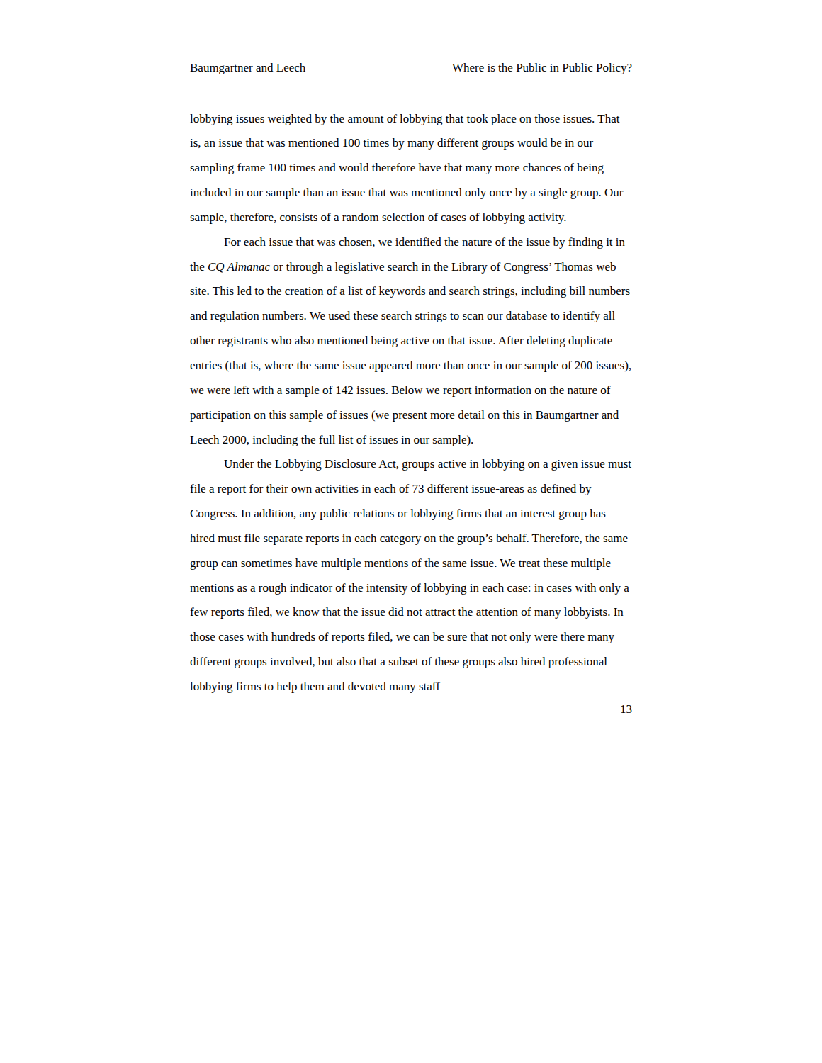Baumgartner and Leech Where is the Public in Public Policy?
lobbying issues weighted by the amount of lobbying that took place on those issues. That is, an issue that was mentioned 100 times by many different groups would be in our sampling frame 100 times and would therefore have that many more chances of being included in our sample than an issue that was mentioned only once by a single group. Our sample, therefore, consists of a random selection of cases of lobbying activity.
For each issue that was chosen, we identified the nature of the issue by finding it in the CQ Almanac or through a legislative search in the Library of Congress’ Thomas web site. This led to the creation of a list of keywords and search strings, including bill numbers and regulation numbers. We used these search strings to scan our database to identify all other registrants who also mentioned being active on that issue. After deleting duplicate entries (that is, where the same issue appeared more than once in our sample of 200 issues), we were left with a sample of 142 issues. Below we report information on the nature of participation on this sample of issues (we present more detail on this in Baumgartner and Leech 2000, including the full list of issues in our sample).
Under the Lobbying Disclosure Act, groups active in lobbying on a given issue must file a report for their own activities in each of 73 different issue-areas as defined by Congress. In addition, any public relations or lobbying firms that an interest group has hired must file separate reports in each category on the group’s behalf. Therefore, the same group can sometimes have multiple mentions of the same issue. We treat these multiple mentions as a rough indicator of the intensity of lobbying in each case: in cases with only a few reports filed, we know that the issue did not attract the attention of many lobbyists. In those cases with hundreds of reports filed, we can be sure that not only were there many different groups involved, but also that a subset of these groups also hired professional lobbying firms to help them and devoted many staff
13